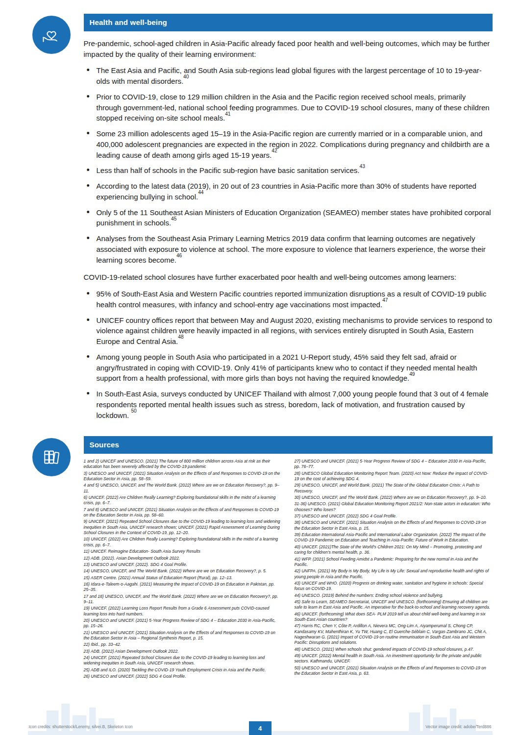Health and well-being
Pre-pandemic, school-aged children in Asia-Pacific already faced poor health and well-being outcomes, which may be further impacted by the quality of their learning environment:
The East Asia and Pacific, and South Asia sub-regions lead global figures with the largest percentage of 10 to 19-year-olds with mental disorders.40
Prior to COVID-19, close to 129 million children in the Asia and the Pacific region received school meals, primarily through government-led, national school feeding programmes. Due to COVID-19 school closures, many of these children stopped receiving on-site school meals.41
Some 23 million adolescents aged 15–19 in the Asia-Pacific region are currently married or in a comparable union, and 400,000 adolescent pregnancies are expected in the region in 2022. Complications during pregnancy and childbirth are a leading cause of death among girls aged 15-19 years.42
Less than half of schools in the Pacific sub-region have basic sanitation services.43
According to the latest data (2019), in 20 out of 23 countries in Asia-Pacific more than 30% of students have reported experiencing bullying in school.44
Only 5 of the 11 Southeast Asian Ministers of Education Organization (SEAMEO) member states have prohibited corporal punishment in schools.45
Analyses from the Southeast Asia Primary Learning Metrics 2019 data confirm that learning outcomes are negatively associated with exposure to violence at school. The more exposure to violence that learners experience, the worse their learning scores become.46
COVID-19-related school closures have further exacerbated poor health and well-being outcomes among learners:
95% of South-East Asia and Western Pacific countries reported immunization disruptions as a result of COVID-19 public health control measures, with infancy and school-entry age vaccinations most impacted.47
UNICEF country offices report that between May and August 2020, existing mechanisms to provide services to respond to violence against children were heavily impacted in all regions, with services entirely disrupted in South Asia, Eastern Europe and Central Asia.48
Among young people in South Asia who participated in a 2021 U-Report study, 45% said they felt sad, afraid or angry/frustrated in coping with COVID-19. Only 41% of participants knew who to contact if they needed mental health support from a health professional, with more girls than boys not having the required knowledge.49
In South-East Asia, surveys conducted by UNICEF Thailand with almost 7,000 young people found that 3 out of 4 female respondents reported mental health issues such as stress, boredom, lack of motivation, and frustration caused by lockdown. 50
Sources
1 and 2) UNICEF and UNESCO. (2021) The future of 800 million children across Asia at risk as their education has been severely affected by the COVID-19 pandemic
3) UNESCO and UNICEF. (2021) Situation Analysis on the Effects of and Responses to COVID-19 on the Education Sector in Asia, pp. 58–59.
4 and 5) UNESCO, UNICEF, and The World Bank. (2022) Where are we on Education Recovery?, pp. 9–11.
6) UNICEF. (2022) Are Children Really Learning? Exploring foundational skills in the midst of a learning crisis, pp. 6–7.
7 and 8) UNESCO and UNICEF. (2021) Situation Analysis on the Effects of and Responses to COVID-19 on the Education Sector in Asia, pp. 58–60.
9) UNICEF. (2021) Repeated School Closures due to the COVID-19 leading to learning loss and widening inequities in South Asia, UNICEF research shows; UNICEF. (2021) Rapid Assessment of Learning During School Closures in the Context of COVID-19, pp. 12–20.
10) UNICEF. (2022) Are Children Really Learning? Exploring foundational skills in the midst of a learning crisis, pp. 6–7.
11) UNICEF. Reimagine Education- South Asia Survey Results
12) ADB. (2022). Asian Development Outlook 2022.
13) UNESCO and UNICEF. (2022). SDG 4 Goal Profile.
14) UNESCO, UNICEF, and The World Bank. (2022) Where are we on Education Recovery?, p. 5.
15) ASER Centre. (2021) Annual Status of Education Report (Rural), pp. 12–13.
16) Idara-e-Taleem-o-Aagahi. (2021) Measuring the Impact of COVID-19 on Education in Pakistan, pp. 25–35.
17 and 18) UNESCO, UNICEF, and The World Bank. (2022) Where are we on Education Recovery?, pp. 9–11.
19) UNICEF. (2022) Learning Loss Report Results from a Grade 6 Assessment puts COVID-caused learning loss into hard numbers.
20) UNESCO and UNICEF. (2021) 5-Year Progress Review of SDG 4 – Education 2030 in Asia-Pacific, pp. 15–26.
21) UNESCO and UNICEF. (2021) Situation Analysis on the Effects of and Responses to COVID-19 on the Education Sector in Asia – Regional Synthesis Report, p. 15.
22) Ibid., pp. 33–42.
23) ADB. (2022) Asian Development Outlook 2022.
24) UNICEF. (2021) Repeated School Closures due to the COVID-19 leading to learning loss and widening inequities in South Asia, UNICEF research shows.
25) ADB and ILO. (2020) Tackling the COVID-19 Youth Employment Crisis in Asia and the Pacific.
26) UNESCO and UNICEF. (2022) SDG 4 Goal Profile.
27) UNESCO and UNICEF. (2021) 5-Year Progress Review of SDG 4 – Education 2030 in Asia-Pacific, pp. 76–77.
28) UNESCO Global Education Monitoring Report Team. (2020) Act Now: Reduce the impact of COVID-19 on the cost of achieving SDG 4.
29) UNESCO, UNICEF, and World Bank. (2021) The State of the Global Education Crisis: A Path to Recovery.
30) UNESCO, UNICEF, and The World Bank. (2022) Where are we on Education Recovery?, pp. 9–10.
31-36) UNESCO. (2021) Global Education Monitoring Report 2021/2: Non-state actors in education: Who chooses? Who loses?
37) UNESCO and UNICEF. (2022) SDG 4 Goal Profile.
38) UNESCO and UNICEF. (2021) Situation Analysis on the Effects of and Responses to COVID-19 on the Education Sector in East Asia, p. 15.
39) Education International Asia-Pacific and International Labor Organization. (2022) The Impact of the COVID-19 Pandemic on Education and Teaching in Asia-Pacific: Future of Work in Education.
40) UNICEF. (2021)The State of the World’s Children 2021: On My Mind – Promoting, protecting and caring for children’s mental health, p. 36.
41) WFP. (2021) School Feeding Amidst a Pandemic: Preparing for the new normal in Asia and the Pacific.
42) UNFPA. (2021) My Body is My Body, My Life is My Life: Sexual and reproductive health and rights of young people in Asia and the Pacific.
43) UNICEF and WHO. (2020) Progress on drinking water, sanitation and hygiene in schools: Special focus on COVID-19.
44) UNESCO. (2019) Behind the numbers: Ending school violence and bullying.
45) Safe to Learn, SEAMEO Secretariat, UNICEF and UNESCO. (forthcoming) Ensuring all children are safe to learn in East Asia and Pacific. An imperative for the back-to-school and learning recovery agenda.
46) UNICEF. (forthcoming) What does SEA- PLM 2019 tell us about child well-being and learning in six South-East Asian countries?
47) Harris RC, Chen Y, Côte P, Ardillon A, Nievera MC, Ong-Lim A, Aiyamperumal S, Chong CP, Kandasamy KV, Mahenthiran K, Yu TW, Huang C, El Guerche-Séblain C, Vargas-Zambrano JC, Chit A, Nageshwaran G. (2021) Impact of COVID-19 on routine immunisation in South-East Asia and Western Pacific: Disruptions and solutions.
48) UNESCO. (2021) When schools shut: gendered impacts of COVID-19 school closures, p.47.
49) UNICEF. (2022) Mental health in South Asia. An investment opportunity for the private and public sectors. Kathmandu, UNICEF.
50) UNESCO and UNICEF. (2021) Situation Analysis on the Effects of and Responses to COVID-19 on the Education Sector in East Asia, p. 63.
Icon credits: shutterstock/Leremy, silvei.B, Skeleton Icon 4 Vector image credit: adobe/Terd886